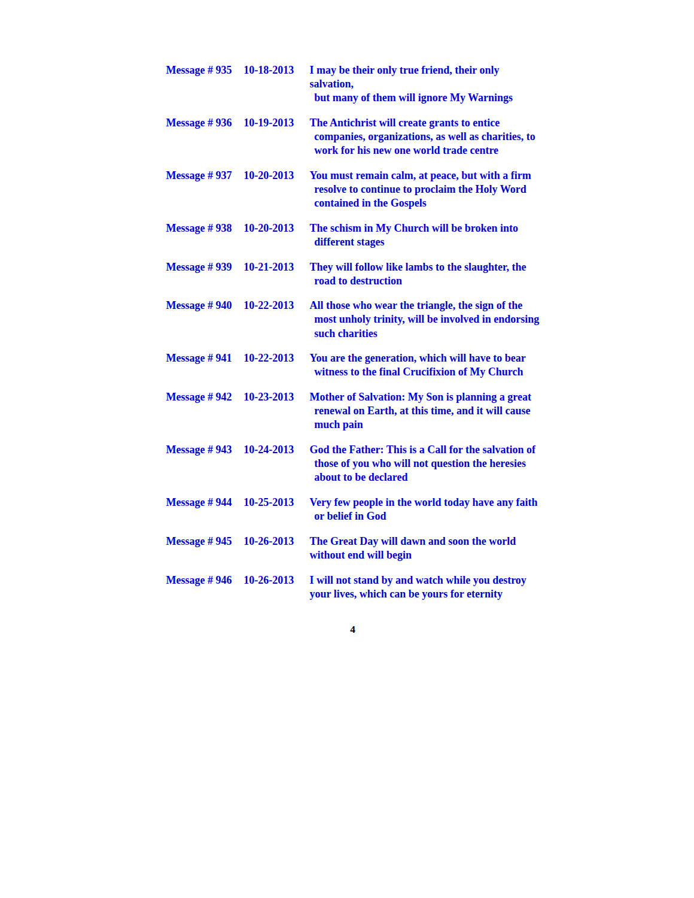| Message # 935 | 10-18-2013 | I may be their only true friend, their only salvation, but many of them will ignore My Warnings |
| Message # 936 | 10-19-2013 | The Antichrist will create grants to entice companies, organizations, as well as charities, to work for his new one world trade centre |
| Message # 937 | 10-20-2013 | You must remain calm, at peace, but with a firm resolve to continue to proclaim the Holy Word contained in the Gospels |
| Message # 938 | 10-20-2013 | The schism in My Church will be broken into different stages |
| Message # 939 | 10-21-2013 | They will follow like lambs to the slaughter, the road to destruction |
| Message # 940 | 10-22-2013 | All those who wear the triangle, the sign of the most unholy trinity, will be involved in endorsing such charities |
| Message # 941 | 10-22-2013 | You are the generation, which will have to bear witness to the final Crucifixion of My Church |
| Message # 942 | 10-23-2013 | Mother of Salvation: My Son is planning a great renewal on Earth, at this time, and it will cause much pain |
| Message # 943 | 10-24-2013 | God the Father: This is a Call for the salvation of those of you who will not question the heresies about to be declared |
| Message # 944 | 10-25-2013 | Very few people in the world today have any faith or belief in God |
| Message # 945 | 10-26-2013 | The Great Day will dawn and soon the world without end will begin |
| Message # 946 | 10-26-2013 | I will not stand by and watch while you destroy your lives, which can be yours for eternity |
4